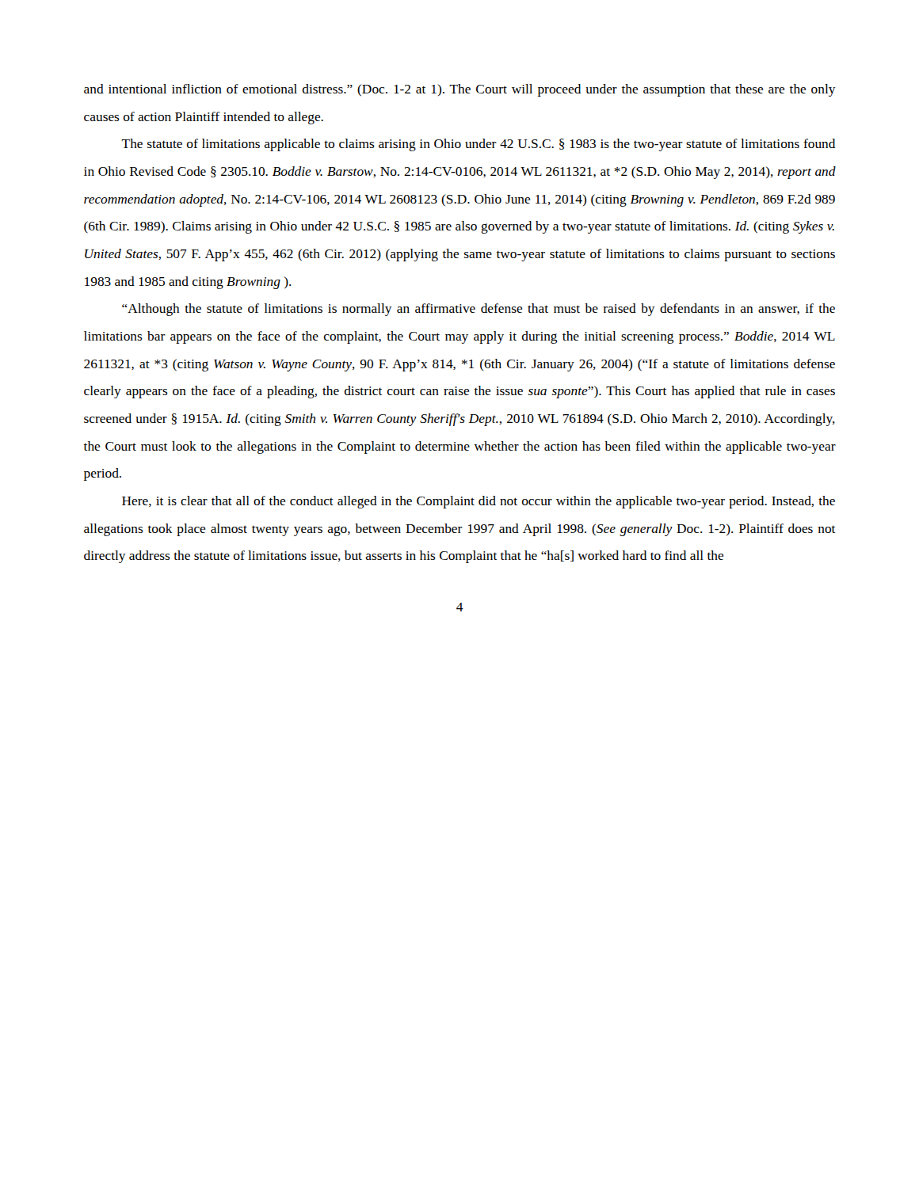and intentional infliction of emotional distress.” (Doc. 1-2 at 1). The Court will proceed under the assumption that these are the only causes of action Plaintiff intended to allege.
The statute of limitations applicable to claims arising in Ohio under 42 U.S.C. § 1983 is the two-year statute of limitations found in Ohio Revised Code § 2305.10. Boddie v. Barstow, No. 2:14-CV-0106, 2014 WL 2611321, at *2 (S.D. Ohio May 2, 2014), report and recommendation adopted, No. 2:14-CV-106, 2014 WL 2608123 (S.D. Ohio June 11, 2014) (citing Browning v. Pendleton, 869 F.2d 989 (6th Cir. 1989). Claims arising in Ohio under 42 U.S.C. § 1985 are also governed by a two-year statute of limitations. Id. (citing Sykes v. United States, 507 F. App’x 455, 462 (6th Cir. 2012) (applying the same two-year statute of limitations to claims pursuant to sections 1983 and 1985 and citing Browning ).
“Although the statute of limitations is normally an affirmative defense that must be raised by defendants in an answer, if the limitations bar appears on the face of the complaint, the Court may apply it during the initial screening process.” Boddie, 2014 WL 2611321, at *3 (citing Watson v. Wayne County, 90 F. App’x 814, *1 (6th Cir. January 26, 2004) (“If a statute of limitations defense clearly appears on the face of a pleading, the district court can raise the issue sua sponte”). This Court has applied that rule in cases screened under § 1915A. Id. (citing Smith v. Warren County Sheriff's Dept., 2010 WL 761894 (S.D. Ohio March 2, 2010). Accordingly, the Court must look to the allegations in the Complaint to determine whether the action has been filed within the applicable two-year period.
Here, it is clear that all of the conduct alleged in the Complaint did not occur within the applicable two-year period. Instead, the allegations took place almost twenty years ago, between December 1997 and April 1998. (See generally Doc. 1-2). Plaintiff does not directly address the statute of limitations issue, but asserts in his Complaint that he “ha[s] worked hard to find all the
4